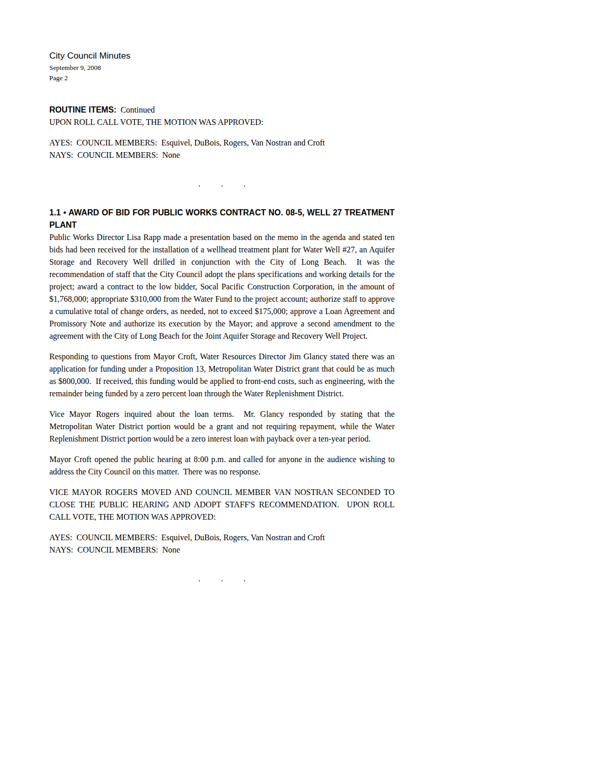City Council Minutes
September 9, 2008
Page 2
ROUTINE ITEMS: Continued
UPON ROLL CALL VOTE, THE MOTION WAS APPROVED:
AYES: COUNCIL MEMBERS: Esquivel, DuBois, Rogers, Van Nostran and Croft
NAYS: COUNCIL MEMBERS: None
...
1.1 • AWARD OF BID FOR PUBLIC WORKS CONTRACT NO. 08-5, WELL 27 TREATMENT PLANT
Public Works Director Lisa Rapp made a presentation based on the memo in the agenda and stated ten bids had been received for the installation of a wellhead treatment plant for Water Well #27, an Aquifer Storage and Recovery Well drilled in conjunction with the City of Long Beach. It was the recommendation of staff that the City Council adopt the plans specifications and working details for the project; award a contract to the low bidder, Socal Pacific Construction Corporation, in the amount of $1,768,000; appropriate $310,000 from the Water Fund to the project account; authorize staff to approve a cumulative total of change orders, as needed, not to exceed $175,000; approve a Loan Agreement and Promissory Note and authorize its execution by the Mayor; and approve a second amendment to the agreement with the City of Long Beach for the Joint Aquifer Storage and Recovery Well Project.
Responding to questions from Mayor Croft, Water Resources Director Jim Glancy stated there was an application for funding under a Proposition 13, Metropolitan Water District grant that could be as much as $800,000. If received, this funding would be applied to front-end costs, such as engineering, with the remainder being funded by a zero percent loan through the Water Replenishment District.
Vice Mayor Rogers inquired about the loan terms. Mr. Glancy responded by stating that the Metropolitan Water District portion would be a grant and not requiring repayment, while the Water Replenishment District portion would be a zero interest loan with payback over a ten-year period.
Mayor Croft opened the public hearing at 8:00 p.m. and called for anyone in the audience wishing to address the City Council on this matter. There was no response.
VICE MAYOR ROGERS MOVED AND COUNCIL MEMBER VAN NOSTRAN SECONDED TO CLOSE THE PUBLIC HEARING AND ADOPT STAFF'S RECOMMENDATION. UPON ROLL CALL VOTE, THE MOTION WAS APPROVED:
AYES: COUNCIL MEMBERS: Esquivel, DuBois, Rogers, Van Nostran and Croft
NAYS: COUNCIL MEMBERS: None
...